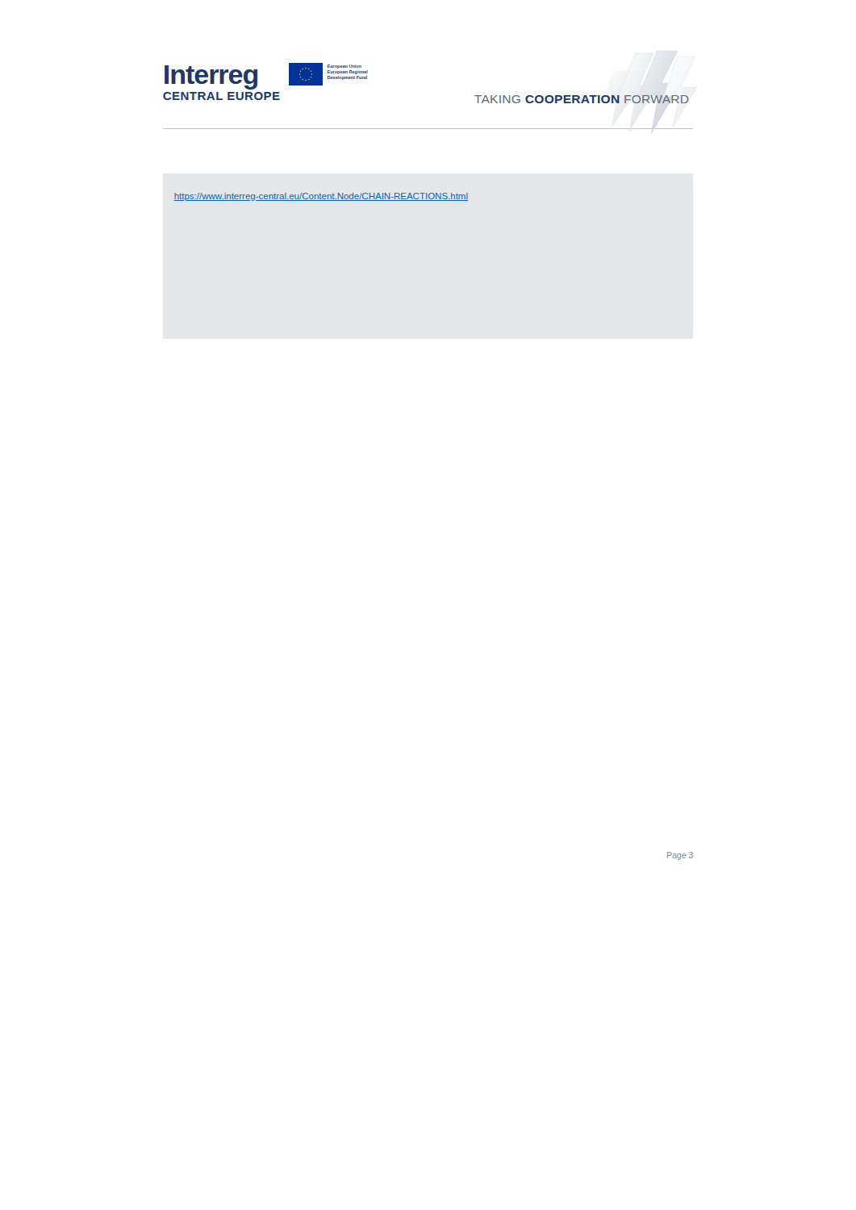Interreg
CENTRAL EUROPE
European Union
European Regional
Development Fund
TAKING COOPERATION FORWARD
https://www.interreg-central.eu/Content.Node/CHAIN-REACTIONS.html
Page 3